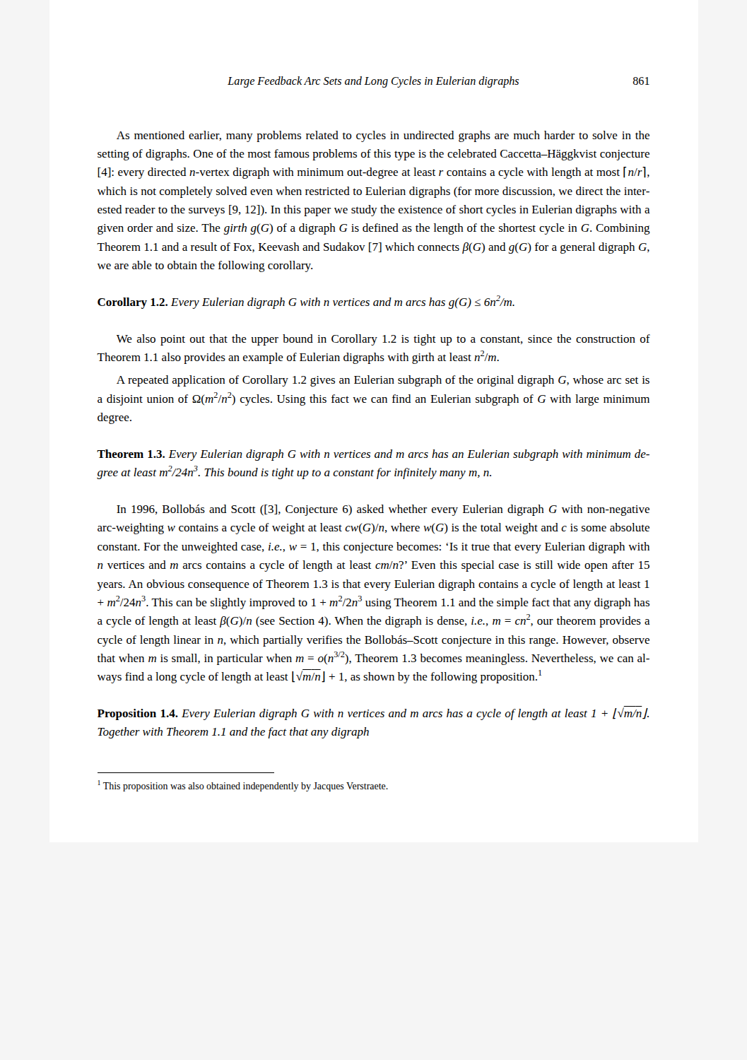Large Feedback Arc Sets and Long Cycles in Eulerian digraphs 861
As mentioned earlier, many problems related to cycles in undirected graphs are much harder to solve in the setting of digraphs. One of the most famous problems of this type is the celebrated Caccetta–Häggkvist conjecture [4]: every directed n-vertex digraph with minimum out-degree at least r contains a cycle with length at most ⌈n/r⌉, which is not completely solved even when restricted to Eulerian digraphs (for more discussion, we direct the interested reader to the surveys [9, 12]). In this paper we study the existence of short cycles in Eulerian digraphs with a given order and size. The girth g(G) of a digraph G is defined as the length of the shortest cycle in G. Combining Theorem 1.1 and a result of Fox, Keevash and Sudakov [7] which connects β(G) and g(G) for a general digraph G, we are able to obtain the following corollary.
Corollary 1.2. Every Eulerian digraph G with n vertices and m arcs has g(G) ≤ 6n2/m.
We also point out that the upper bound in Corollary 1.2 is tight up to a constant, since the construction of Theorem 1.1 also provides an example of Eulerian digraphs with girth at least n2/m.
A repeated application of Corollary 1.2 gives an Eulerian subgraph of the original digraph G, whose arc set is a disjoint union of Ω(m2/n2) cycles. Using this fact we can find an Eulerian subgraph of G with large minimum degree.
Theorem 1.3. Every Eulerian digraph G with n vertices and m arcs has an Eulerian subgraph with minimum degree at least m2/24n3. This bound is tight up to a constant for infinitely many m, n.
In 1996, Bollobás and Scott ([3], Conjecture 6) asked whether every Eulerian digraph G with non-negative arc-weighting w contains a cycle of weight at least cw(G)/n, where w(G) is the total weight and c is some absolute constant. For the unweighted case, i.e., w = 1, this conjecture becomes: ‘Is it true that every Eulerian digraph with n vertices and m arcs contains a cycle of length at least cm/n?’ Even this special case is still wide open after 15 years. An obvious consequence of Theorem 1.3 is that every Eulerian digraph contains a cycle of length at least 1 + m2/24n3. This can be slightly improved to 1 + m2/2n3 using Theorem 1.1 and the simple fact that any digraph has a cycle of length at least β(G)/n (see Section 4). When the digraph is dense, i.e., m = cn2, our theorem provides a cycle of length linear in n, which partially verifies the Bollobás–Scott conjecture in this range. However, observe that when m is small, in particular when m = o(n3/2), Theorem 1.3 becomes meaningless. Nevertheless, we can always find a long cycle of length at least ⌊√m/n⌋ + 1, as shown by the following proposition.1
Proposition 1.4. Every Eulerian digraph G with n vertices and m arcs has a cycle of length at least 1 + ⌊√m/n⌋. Together with Theorem 1.1 and the fact that any digraph
1 This proposition was also obtained independently by Jacques Verstraete.